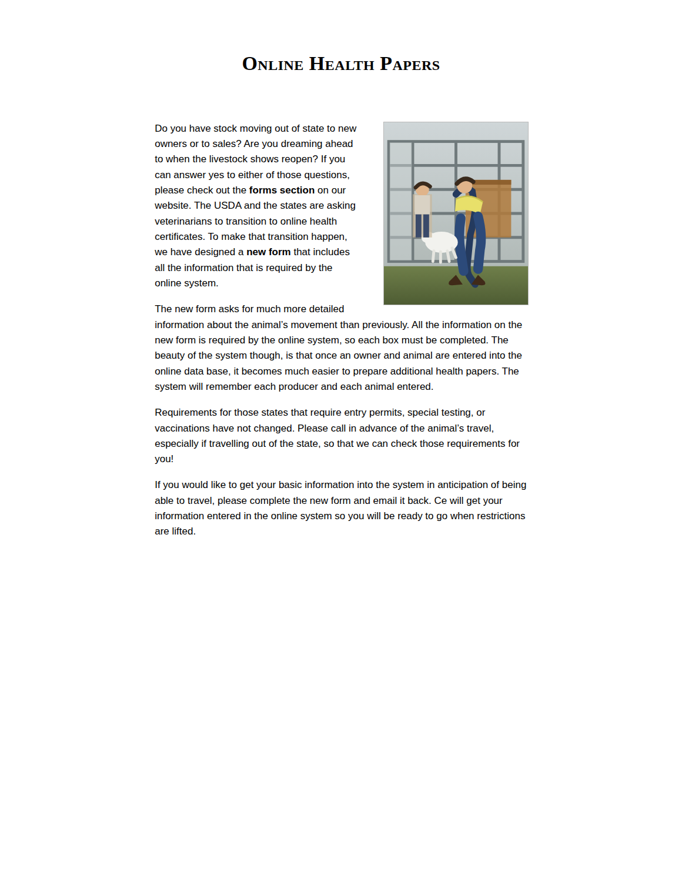Online Health Papers
Do you have stock moving out of state to new owners or to sales? Are you dreaming ahead to when the livestock shows reopen? If you can answer yes to either of those questions, please check out the forms section on our website. The USDA and the states are asking veterinarians to transition to online health certificates. To make that transition happen, we have designed a new form that includes all the information that is required by the online system.
The new form asks for much more detailed information about the animal’s movement than previously. All the information on the new form is required by the online system, so each box must be completed. The beauty of the system though, is that once an owner and animal are entered into the online data base, it becomes much easier to prepare additional health papers. The system will remember each producer and each animal entered.
Requirements for those states that require entry permits, special testing, or vaccinations have not changed. Please call in advance of the animal’s travel, especially if travelling out of the state, so that we can check those requirements for you!
If you would like to get your basic information into the system in anticipation of being able to travel, please complete the new form and email it back. Ce will get your information entered in the online system so you will be ready to go when restrictions are lifted.